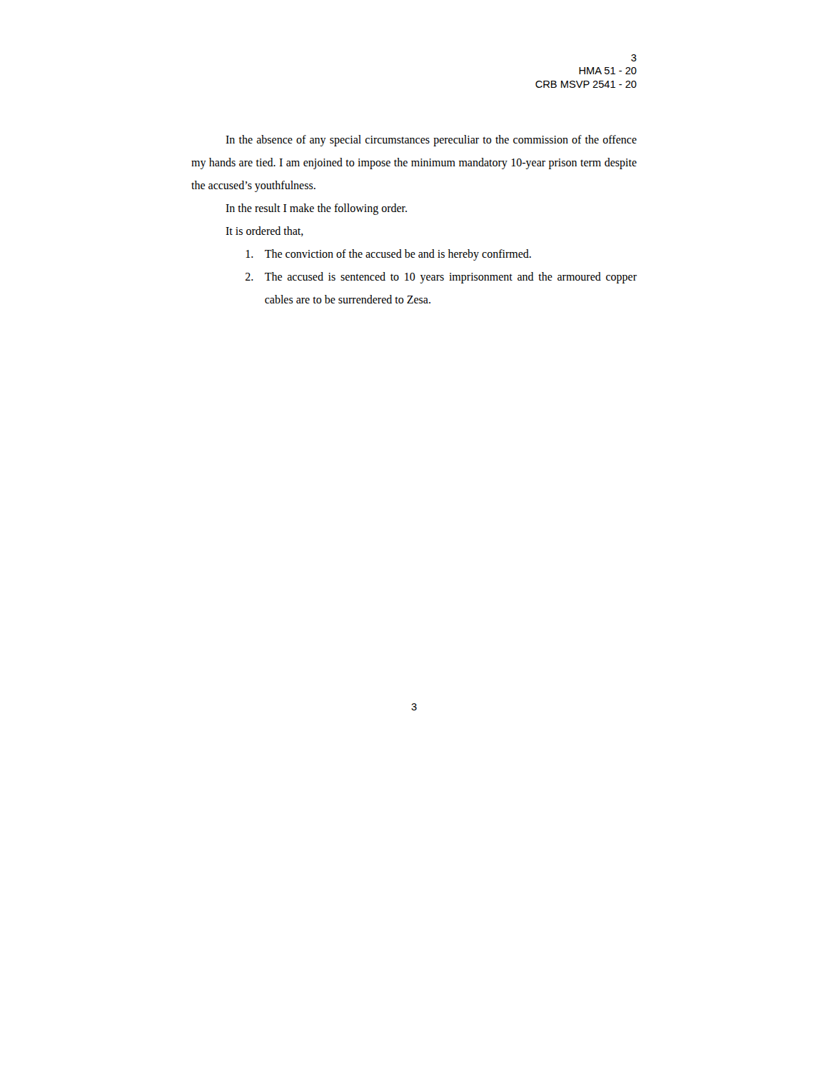3
HMA 51 - 20
CRB MSVP 2541 - 20
In the absence of any special circumstances pereculiar to the commission of the offence my hands are tied. I am enjoined to impose the minimum mandatory 10-year prison term despite the accused’s youthfulness.
In the result I make the following order.
It is ordered that,
The conviction of the accused be and is hereby confirmed.
The accused is sentenced to 10 years imprisonment and the armoured copper cables are to be surrendered to Zesa.
3